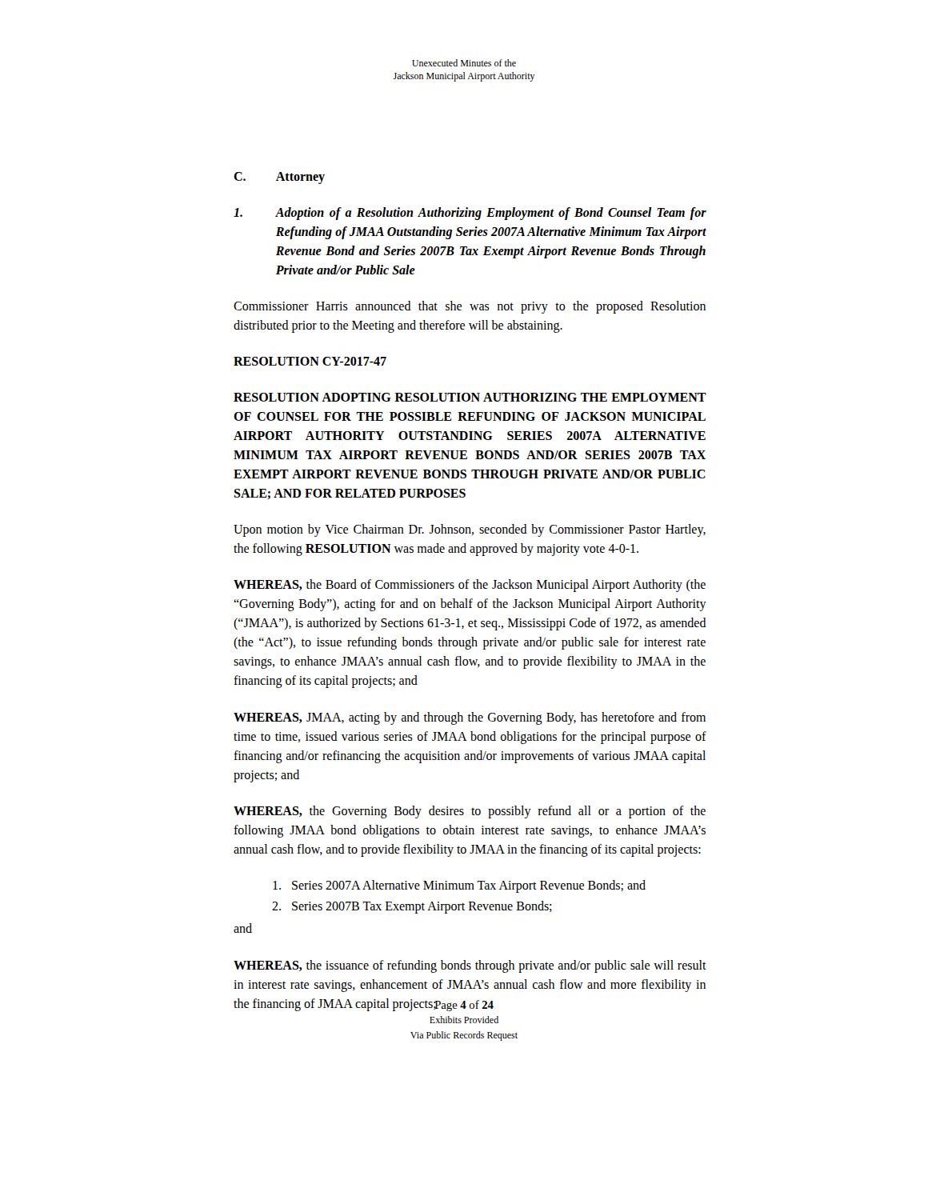Unexecuted Minutes of the
Jackson Municipal Airport Authority
C. Attorney
| 1. | Adoption of a Resolution Authorizing Employment of Bond Counsel Team for Refunding of JMAA Outstanding Series 2007A Alternative Minimum Tax Airport Revenue Bond and Series 2007B Tax Exempt Airport Revenue Bonds Through Private and/or Public Sale |
Commissioner Harris announced that she was not privy to the proposed Resolution distributed prior to the Meeting and therefore will be abstaining.
RESOLUTION CY-2017-47
RESOLUTION ADOPTING RESOLUTION AUTHORIZING THE EMPLOYMENT OF COUNSEL FOR THE POSSIBLE REFUNDING OF JACKSON MUNICIPAL AIRPORT AUTHORITY OUTSTANDING SERIES 2007A ALTERNATIVE MINIMUM TAX AIRPORT REVENUE BONDS AND/OR SERIES 2007B TAX EXEMPT AIRPORT REVENUE BONDS THROUGH PRIVATE AND/OR PUBLIC SALE; AND FOR RELATED PURPOSES
Upon motion by Vice Chairman Dr. Johnson, seconded by Commissioner Pastor Hartley, the following RESOLUTION was made and approved by majority vote 4-0-1.
WHEREAS, the Board of Commissioners of the Jackson Municipal Airport Authority (the “Governing Body”), acting for and on behalf of the Jackson Municipal Airport Authority (“JMAA”), is authorized by Sections 61-3-1, et seq., Mississippi Code of 1972, as amended (the “Act”), to issue refunding bonds through private and/or public sale for interest rate savings, to enhance JMAA’s annual cash flow, and to provide flexibility to JMAA in the financing of its capital projects; and
WHEREAS, JMAA, acting by and through the Governing Body, has heretofore and from time to time, issued various series of JMAA bond obligations for the principal purpose of financing and/or refinancing the acquisition and/or improvements of various JMAA capital projects; and
WHEREAS, the Governing Body desires to possibly refund all or a portion of the following JMAA bond obligations to obtain interest rate savings, to enhance JMAA’s annual cash flow, and to provide flexibility to JMAA in the financing of its capital projects:
1. Series 2007A Alternative Minimum Tax Airport Revenue Bonds; and
2. Series 2007B Tax Exempt Airport Revenue Bonds;
and
WHEREAS, the issuance of refunding bonds through private and/or public sale will result in interest rate savings, enhancement of JMAA’s annual cash flow and more flexibility in the financing of JMAA capital projects;
Page 4 of 24
Exhibits Provided
Via Public Records Request